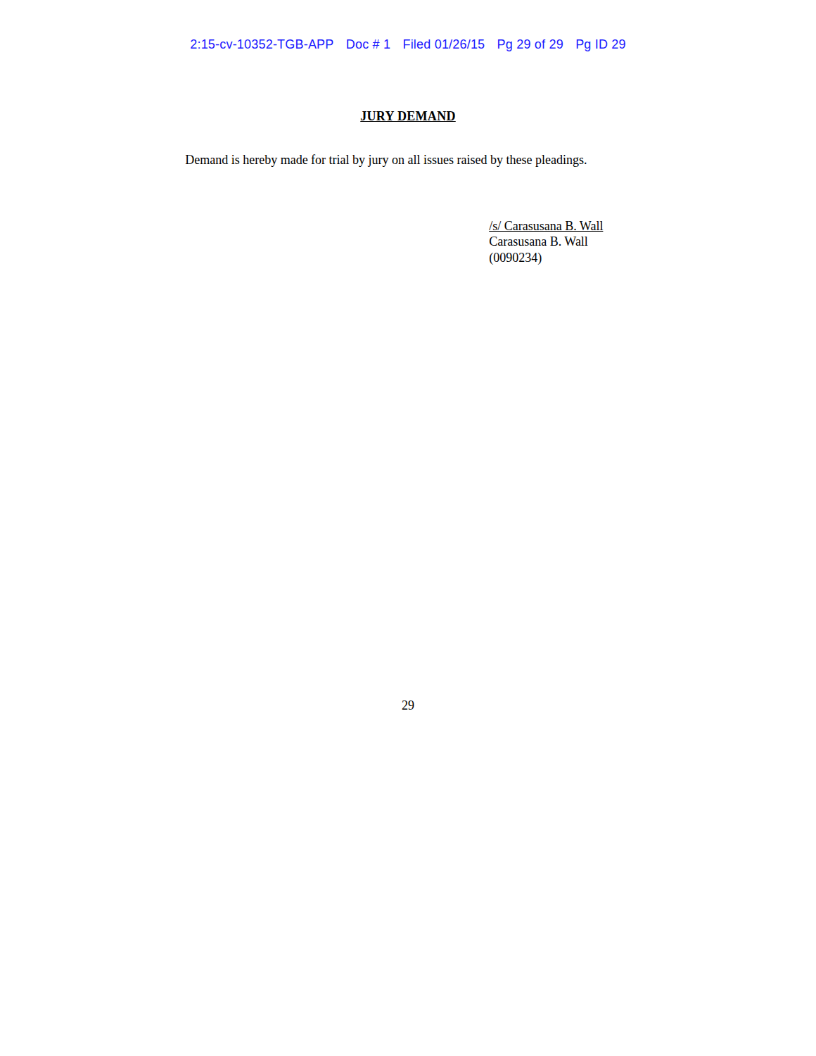2:15-cv-10352-TGB-APP Doc # 1 Filed 01/26/15 Pg 29 of 29 Pg ID 29
JURY DEMAND
Demand is hereby made for trial by jury on all issues raised by these pleadings.
/s/ Carasusana B. Wall
Carasusana B. Wall (0090234)
29